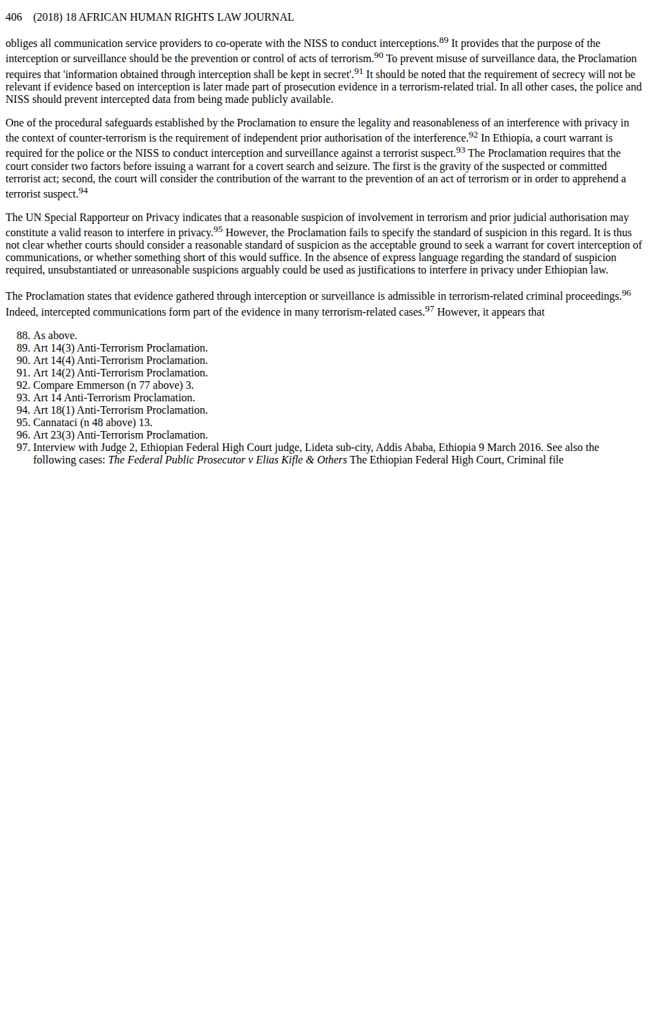406 (2018) 18 AFRICAN HUMAN RIGHTS LAW JOURNAL
obliges all communication service providers to co-operate with the NISS to conduct interceptions.89 It provides that the purpose of the interception or surveillance should be the prevention or control of acts of terrorism.90 To prevent misuse of surveillance data, the Proclamation requires that 'information obtained through interception shall be kept in secret'.91 It should be noted that the requirement of secrecy will not be relevant if evidence based on interception is later made part of prosecution evidence in a terrorism-related trial. In all other cases, the police and NISS should prevent intercepted data from being made publicly available.
One of the procedural safeguards established by the Proclamation to ensure the legality and reasonableness of an interference with privacy in the context of counter-terrorism is the requirement of independent prior authorisation of the interference.92 In Ethiopia, a court warrant is required for the police or the NISS to conduct interception and surveillance against a terrorist suspect.93 The Proclamation requires that the court consider two factors before issuing a warrant for a covert search and seizure. The first is the gravity of the suspected or committed terrorist act; second, the court will consider the contribution of the warrant to the prevention of an act of terrorism or in order to apprehend a terrorist suspect.94
The UN Special Rapporteur on Privacy indicates that a reasonable suspicion of involvement in terrorism and prior judicial authorisation may constitute a valid reason to interfere in privacy.95 However, the Proclamation fails to specify the standard of suspicion in this regard. It is thus not clear whether courts should consider a reasonable standard of suspicion as the acceptable ground to seek a warrant for covert interception of communications, or whether something short of this would suffice. In the absence of express language regarding the standard of suspicion required, unsubstantiated or unreasonable suspicions arguably could be used as justifications to interfere in privacy under Ethiopian law.
The Proclamation states that evidence gathered through interception or surveillance is admissible in terrorism-related criminal proceedings.96 Indeed, intercepted communications form part of the evidence in many terrorism-related cases.97 However, it appears that
As above.
Art 14(3) Anti-Terrorism Proclamation.
Art 14(4) Anti-Terrorism Proclamation.
Art 14(2) Anti-Terrorism Proclamation.
Compare Emmerson (n 77 above) 3.
Art 14 Anti-Terrorism Proclamation.
Art 18(1) Anti-Terrorism Proclamation.
Cannataci (n 48 above) 13.
Art 23(3) Anti-Terrorism Proclamation.
Interview with Judge 2, Ethiopian Federal High Court judge, Lideta sub-city, Addis Ababa, Ethiopia 9 March 2016. See also the following cases: The Federal Public Prosecutor v Elias Kifle & Others The Ethiopian Federal High Court, Criminal file